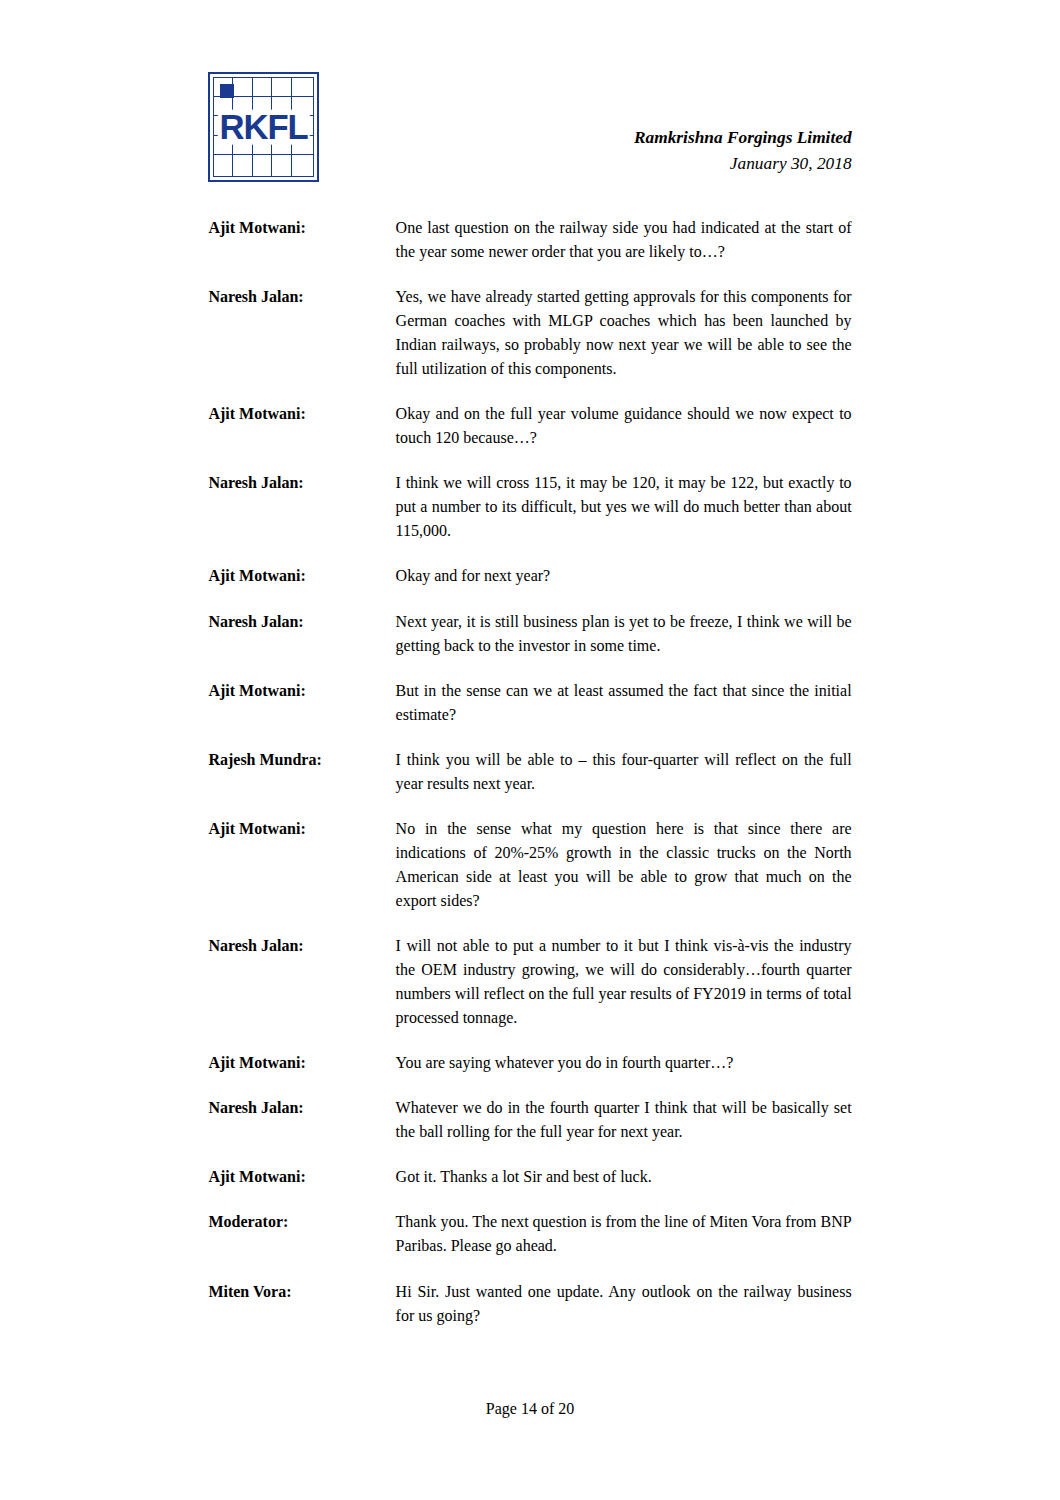Ramkrishna Forgings Limited
January 30, 2018
| Ajit Motwani: | One last question on the railway side you had indicated at the start of the year some newer order that you are likely to…? |
| Naresh Jalan: | Yes, we have already started getting approvals for this components for German coaches with MLGP coaches which has been launched by Indian railways, so probably now next year we will be able to see the full utilization of this components. |
| Ajit Motwani: | Okay and on the full year volume guidance should we now expect to touch 120 because…? |
| Naresh Jalan: | I think we will cross 115, it may be 120, it may be 122, but exactly to put a number to its difficult, but yes we will do much better than about 115,000. |
| Ajit Motwani: | Okay and for next year? |
| Naresh Jalan: | Next year, it is still business plan is yet to be freeze, I think we will be getting back to the investor in some time. |
| Ajit Motwani: | But in the sense can we at least assumed the fact that since the initial estimate? |
| Rajesh Mundra: | I think you will be able to – this four-quarter will reflect on the full year results next year. |
| Ajit Motwani: | No in the sense what my question here is that since there are indications of 20%-25% growth in the classic trucks on the North American side at least you will be able to grow that much on the export sides? |
| Naresh Jalan: | I will not able to put a number to it but I think vis-à-vis the industry the OEM industry growing, we will do considerably…fourth quarter numbers will reflect on the full year results of FY2019 in terms of total processed tonnage. |
| Ajit Motwani: | You are saying whatever you do in fourth quarter…? |
| Naresh Jalan: | Whatever we do in the fourth quarter I think that will be basically set the ball rolling for the full year for next year. |
| Ajit Motwani: | Got it. Thanks a lot Sir and best of luck. |
| Moderator: | Thank you. The next question is from the line of Miten Vora from BNP Paribas. Please go ahead. |
| Miten Vora: | Hi Sir. Just wanted one update. Any outlook on the railway business for us going? |
Page 14 of 20